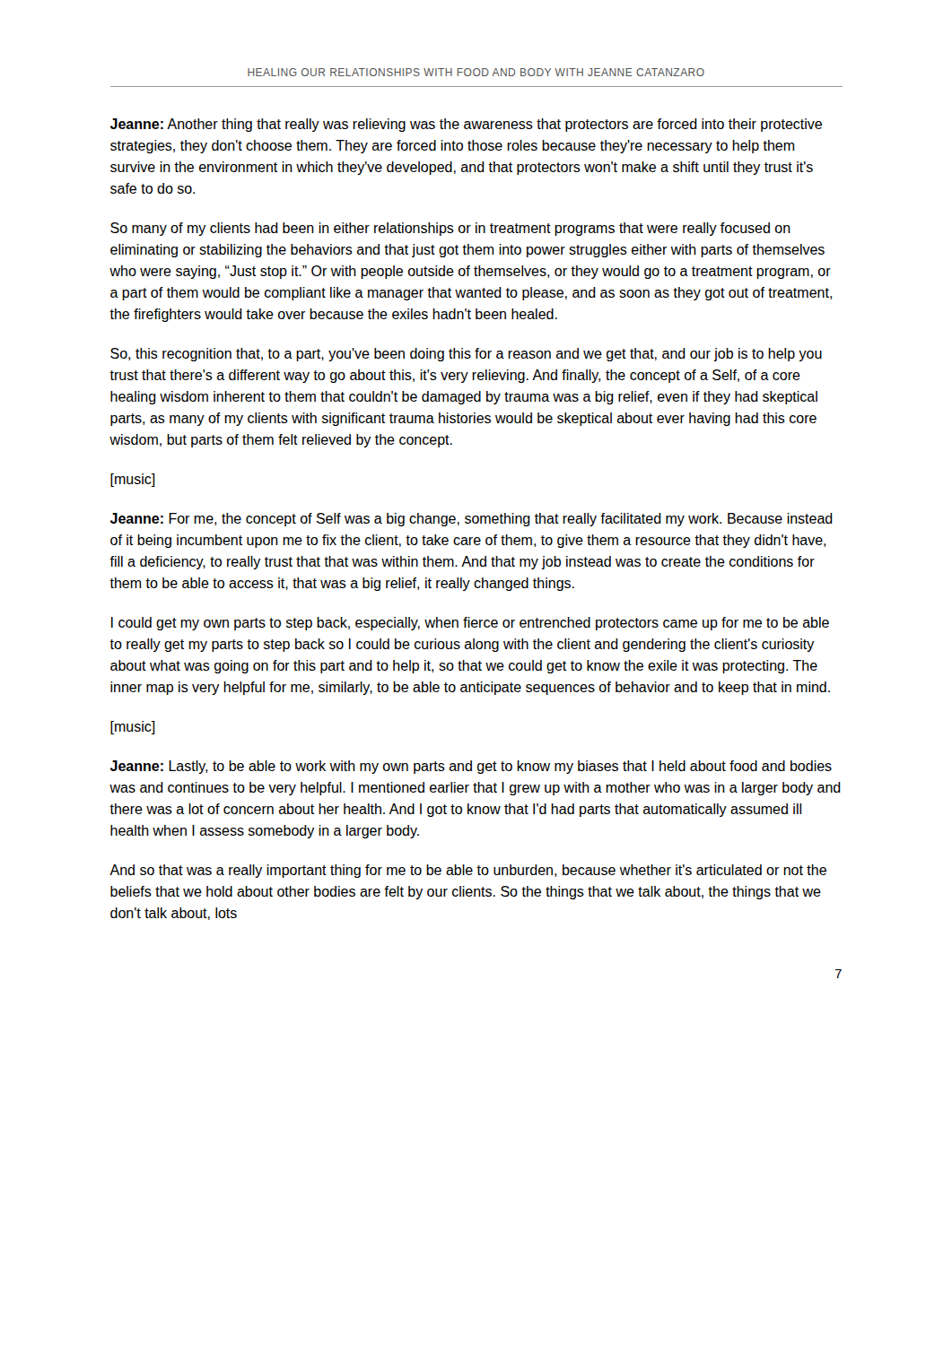HEALING OUR RELATIONSHIPS WITH FOOD AND BODY WITH JEANNE CATANZARO
Jeanne: Another thing that really was relieving was the awareness that protectors are forced into their protective strategies, they don't choose them. They are forced into those roles because they're necessary to help them survive in the environment in which they've developed, and that protectors won't make a shift until they trust it's safe to do so.
So many of my clients had been in either relationships or in treatment programs that were really focused on eliminating or stabilizing the behaviors and that just got them into power struggles either with parts of themselves who were saying, “Just stop it.” Or with people outside of themselves, or they would go to a treatment program, or a part of them would be compliant like a manager that wanted to please, and as soon as they got out of treatment, the firefighters would take over because the exiles hadn't been healed.
So, this recognition that, to a part, you've been doing this for a reason and we get that, and our job is to help you trust that there's a different way to go about this, it's very relieving. And finally, the concept of a Self, of a core healing wisdom inherent to them that couldn't be damaged by trauma was a big relief, even if they had skeptical parts, as many of my clients with significant trauma histories would be skeptical about ever having had this core wisdom, but parts of them felt relieved by the concept.
[music]
Jeanne: For me, the concept of Self was a big change, something that really facilitated my work. Because instead of it being incumbent upon me to fix the client, to take care of them, to give them a resource that they didn't have, fill a deficiency, to really trust that that was within them. And that my job instead was to create the conditions for them to be able to access it, that was a big relief, it really changed things.
I could get my own parts to step back, especially, when fierce or entrenched protectors came up for me to be able to really get my parts to step back so I could be curious along with the client and gendering the client's curiosity about what was going on for this part and to help it, so that we could get to know the exile it was protecting. The inner map is very helpful for me, similarly, to be able to anticipate sequences of behavior and to keep that in mind.
[music]
Jeanne: Lastly, to be able to work with my own parts and get to know my biases that I held about food and bodies was and continues to be very helpful. I mentioned earlier that I grew up with a mother who was in a larger body and there was a lot of concern about her health. And I got to know that I'd had parts that automatically assumed ill health when I assess somebody in a larger body.
And so that was a really important thing for me to be able to unburden, because whether it's articulated or not the beliefs that we hold about other bodies are felt by our clients. So the things that we talk about, the things that we don't talk about, lots
7